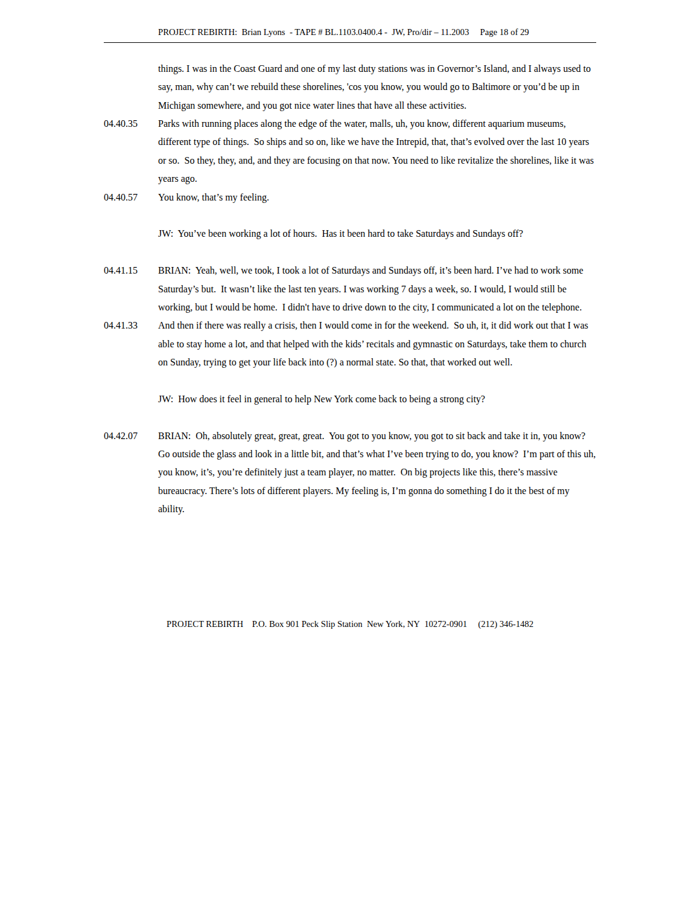PROJECT REBIRTH: Brian Lyons - TAPE # BL.1103.0400.4 - JW, Pro/dir – 11.2003 Page 18 of 29
things. I was in the Coast Guard and one of my last duty stations was in Governor’s Island, and I always used to say, man, why can’t we rebuild these shorelines, 'cos you know, you would go to Baltimore or you’d be up in Michigan somewhere, and you got nice water lines that have all these activities.
04.40.35
Parks with running places along the edge of the water, malls, uh, you know, different aquarium museums, different type of things. So ships and so on, like we have the Intrepid, that, that’s evolved over the last 10 years or so. So they, they, and, and they are focusing on that now. You need to like revitalize the shorelines, like it was years ago.
04.40.57
You know, that’s my feeling.
JW: You’ve been working a lot of hours. Has it been hard to take Saturdays and Sundays off?
04.41.15
BRIAN: Yeah, well, we took, I took a lot of Saturdays and Sundays off, it’s been hard. I’ve had to work some Saturday’s but. It wasn’t like the last ten years. I was working 7 days a week, so. I would, I would still be working, but I would be home. I didn't have to drive down to the city, I communicated a lot on the telephone.
04.41.33
And then if there was really a crisis, then I would come in for the weekend. So uh, it, it did work out that I was able to stay home a lot, and that helped with the kids’ recitals and gymnastic on Saturdays, take them to church on Sunday, trying to get your life back into (?) a normal state. So that, that worked out well.
JW: How does it feel in general to help New York come back to being a strong city?
04.42.07
BRIAN: Oh, absolutely great, great, great. You got to you know, you got to sit back and take it in, you know? Go outside the glass and look in a little bit, and that’s what I’ve been trying to do, you know? I’m part of this uh, you know, it’s, you’re definitely just a team player, no matter. On big projects like this, there’s massive bureaucracy. There’s lots of different players. My feeling is, I’m gonna do something I do it the best of my ability.
PROJECT REBIRTH P.O. Box 901 Peck Slip Station New York, NY 10272-0901 (212) 346-1482